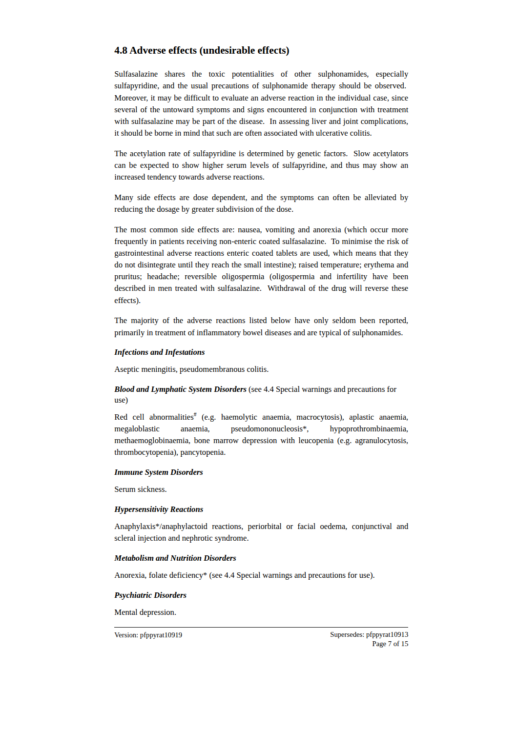4.8 Adverse effects (undesirable effects)
Sulfasalazine shares the toxic potentialities of other sulphonamides, especially sulfapyridine, and the usual precautions of sulphonamide therapy should be observed. Moreover, it may be difficult to evaluate an adverse reaction in the individual case, since several of the untoward symptoms and signs encountered in conjunction with treatment with sulfasalazine may be part of the disease. In assessing liver and joint complications, it should be borne in mind that such are often associated with ulcerative colitis.
The acetylation rate of sulfapyridine is determined by genetic factors. Slow acetylators can be expected to show higher serum levels of sulfapyridine, and thus may show an increased tendency towards adverse reactions.
Many side effects are dose dependent, and the symptoms can often be alleviated by reducing the dosage by greater subdivision of the dose.
The most common side effects are: nausea, vomiting and anorexia (which occur more frequently in patients receiving non-enteric coated sulfasalazine. To minimise the risk of gastrointestinal adverse reactions enteric coated tablets are used, which means that they do not disintegrate until they reach the small intestine); raised temperature; erythema and pruritus; headache; reversible oligospermia (oligospermia and infertility have been described in men treated with sulfasalazine. Withdrawal of the drug will reverse these effects).
The majority of the adverse reactions listed below have only seldom been reported, primarily in treatment of inflammatory bowel diseases and are typical of sulphonamides.
Infections and Infestations
Aseptic meningitis, pseudomembranous colitis.
Blood and Lymphatic System Disorders (see 4.4 Special warnings and precautions for use)
Red cell abnormalities# (e.g. haemolytic anaemia, macrocytosis), aplastic anaemia, megaloblastic anaemia, pseudomononucleosis*, hypoprothrombinaemia, methaemoglobinaemia, bone marrow depression with leucopenia (e.g. agranulocytosis, thrombocytopenia), pancytopenia.
Immune System Disorders
Serum sickness.
Hypersensitivity Reactions
Anaphylaxis*/anaphylactoid reactions, periorbital or facial oedema, conjunctival and scleral injection and nephrotic syndrome.
Metabolism and Nutrition Disorders
Anorexia, folate deficiency* (see 4.4 Special warnings and precautions for use).
Psychiatric Disorders
Mental depression.
Version: pfppyrat10919
Supersedes: pfppyrat10913
Page 7 of 15